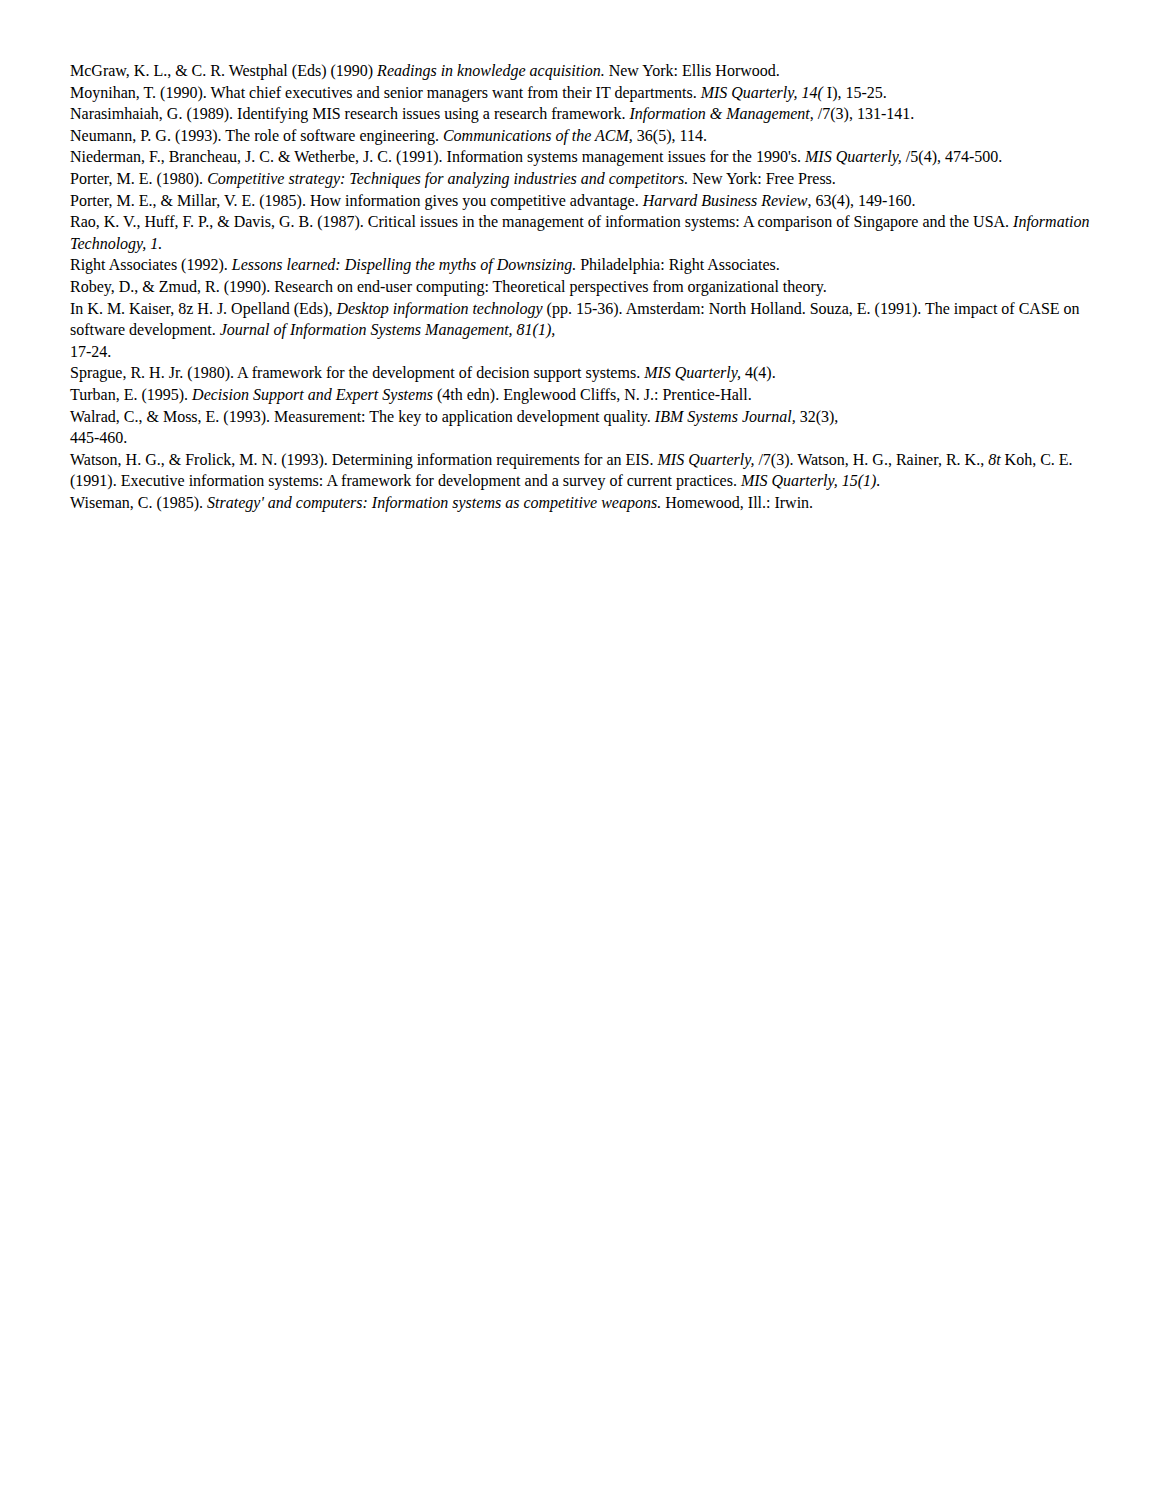McGraw, K. L., & C. R. Westphal (Eds) (1990) Readings in knowledge acquisition. New York: Ellis Horwood.
Moynihan, T. (1990). What chief executives and senior managers want from their IT departments. MIS Quarterly, 14( I), 15-25.
Narasimhaiah, G. (1989). Identifying MIS research issues using a research framework. Information & Management, /7(3), 131-141.
Neumann, P. G. (1993). The role of software engineering. Communications of the ACM, 36(5), 114.
Niederman, F., Brancheau, J. C. & Wetherbe, J. C. (1991). Information systems management issues for the 1990's. MIS Quarterly, /5(4), 474-500.
Porter, M. E. (1980). Competitive strategy: Techniques for analyzing industries and competitors. New York: Free Press.
Porter, M. E., & Millar, V. E. (1985). How information gives you competitive advantage. Harvard Business Review, 63(4), 149-160.
Rao, K. V., Huff, F. P., & Davis, G. B. (1987). Critical issues in the management of information systems: A comparison of Singapore and the USA. Information Technology, 1.
Right Associates (1992). Lessons learned: Dispelling the myths of Downsizing. Philadelphia: Right Associates.
Robey, D., & Zmud, R. (1990). Research on end-user computing: Theoretical perspectives from organizational theory.
In K. M. Kaiser, 8z H. J. Opelland (Eds), Desktop information technology (pp. 15-36). Amsterdam: North Holland. Souza, E. (1991). The impact of CASE on software development. Journal of Information Systems Management, 81(1),
17-24.
Sprague, R. H. Jr. (1980). A framework for the development of decision support systems. MIS Quarterly, 4(4).
Turban, E. (1995). Decision Support and Expert Systems (4th edn). Englewood Cliffs, N. J.: Prentice-Hall.
Walrad, C., & Moss, E. (1993). Measurement: The key to application development quality. IBM Systems Journal, 32(3),
445-460.
Watson, H. G., & Frolick, M. N. (1993). Determining information requirements for an EIS. MIS Quarterly, /7(3). Watson, H. G., Rainer, R. K., 8t Koh, C. E. (1991). Executive information systems: A framework for development and a survey of current practices. MIS Quarterly, 15(1).
Wiseman, C. (1985). Strategy' and computers: Information systems as competitive weapons. Homewood, Ill.: Irwin.